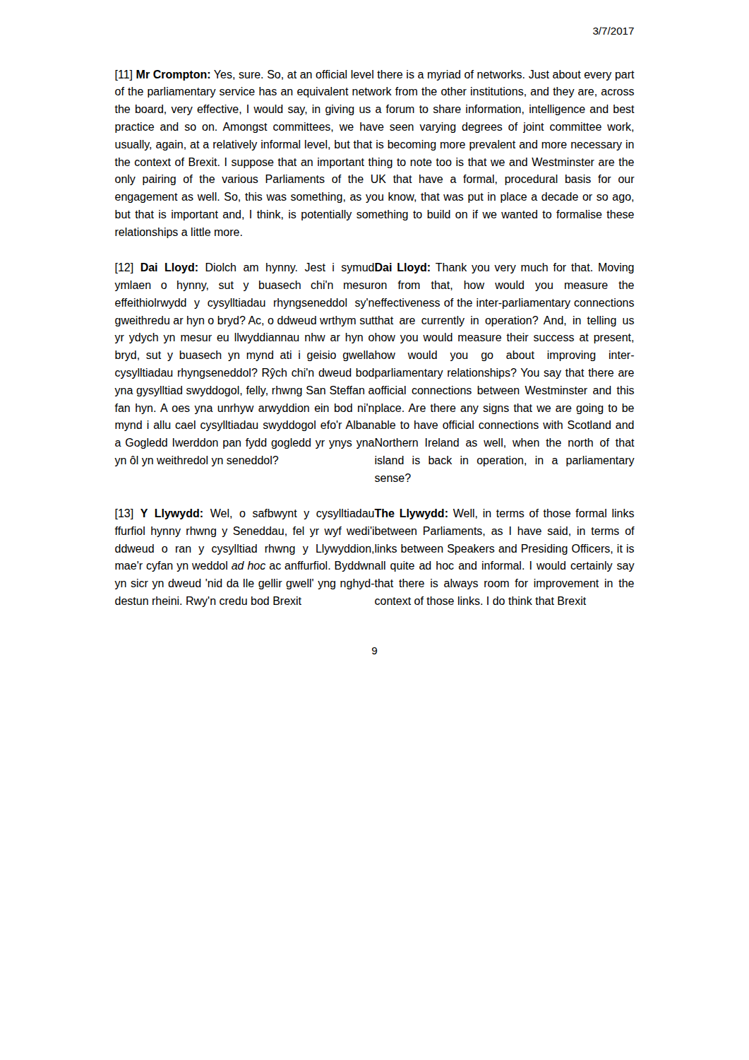3/7/2017
[11] Mr Crompton: Yes, sure. So, at an official level there is a myriad of networks. Just about every part of the parliamentary service has an equivalent network from the other institutions, and they are, across the board, very effective, I would say, in giving us a forum to share information, intelligence and best practice and so on. Amongst committees, we have seen varying degrees of joint committee work, usually, again, at a relatively informal level, but that is becoming more prevalent and more necessary in the context of Brexit. I suppose that an important thing to note too is that we and Westminster are the only pairing of the various Parliaments of the UK that have a formal, procedural basis for our engagement as well. So, this was something, as you know, that was put in place a decade or so ago, but that is important and, I think, is potentially something to build on if we wanted to formalise these relationships a little more.
| [12] Dai Lloyd: Diolch am hynny. Jest i symud ymlaen o hynny, sut y buasech chi'n mesur effeithiolrwydd y cysylltiadau rhyngseneddol sy'n gweithredu ar hyn o bryd? Ac, o ddweud wrthym sut yr ydych yn mesur eu llwyddiannau nhw ar hyn o bryd, sut y buasech yn mynd ati i geisio gwella cysylltiadau rhyngseneddol? Rŷch chi'n dweud bod yna gysylltiad swyddogol, felly, rhwng San Steffan a fan hyn. A oes yna unrhyw arwyddion ein bod ni'n mynd i allu cael cysylltiadau swyddogol efo'r Alban a Gogledd Iwerddon pan fydd gogledd yr ynys yna yn ôl yn weithredol yn seneddol? | Dai Lloyd: Thank you very much for that. Moving on from that, how would you measure the effectiveness of the inter-parliamentary connections that are currently in operation? And, in telling us how you would measure their success at present, how would you go about improving inter-parliamentary relationships? You say that there are official connections between Westminster and this place. Are there any signs that we are going to be able to have official connections with Scotland and Northern Ireland as well, when the north of that island is back in operation, in a parliamentary sense? |
| [13] Y Llywydd: Wel, o safbwynt y cysylltiadau ffurfiol hynny rhwng y Seneddau, fel yr wyf wedi'i ddweud o ran y cysylltiad rhwng y Llywyddion, mae'r cyfan yn weddol ad hoc ac anffurfiol. Byddwn yn sicr yn dweud 'nid da lle gellir gwell' yng nghyd-destun rheini. Rwy'n credu bod Brexit | The Llywydd: Well, in terms of those formal links between Parliaments, as I have said, in terms of links between Speakers and Presiding Officers, it is all quite ad hoc and informal. I would certainly say that there is always room for improvement in the context of those links. I do think that Brexit |
9